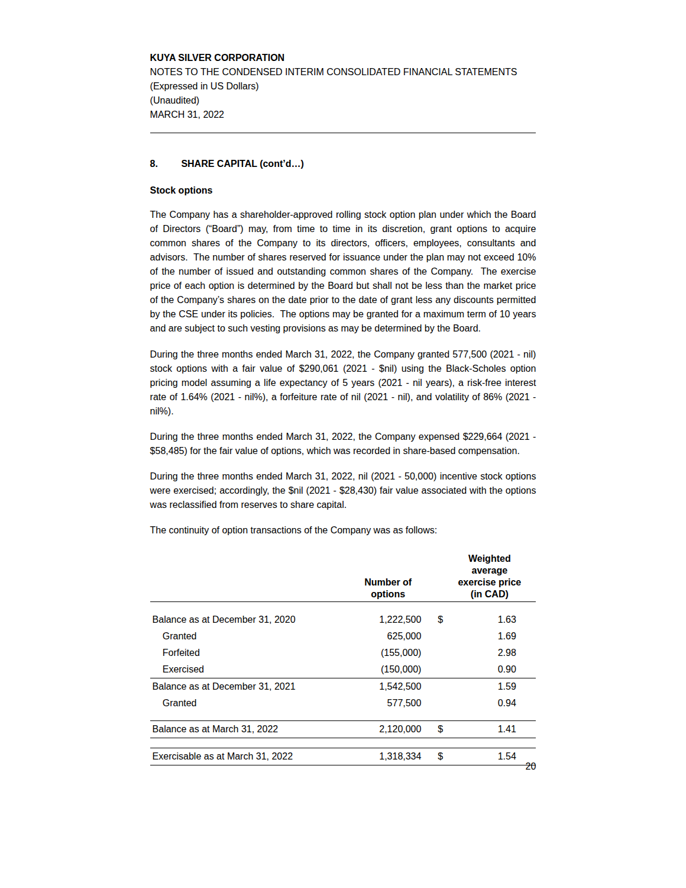KUYA SILVER CORPORATION
NOTES TO THE CONDENSED INTERIM CONSOLIDATED FINANCIAL STATEMENTS
(Expressed in US Dollars)
(Unaudited)
MARCH 31, 2022
8. SHARE CAPITAL (cont’d…)
Stock options
The Company has a shareholder-approved rolling stock option plan under which the Board of Directors (“Board”) may, from time to time in its discretion, grant options to acquire common shares of the Company to its directors, officers, employees, consultants and advisors. The number of shares reserved for issuance under the plan may not exceed 10% of the number of issued and outstanding common shares of the Company. The exercise price of each option is determined by the Board but shall not be less than the market price of the Company’s shares on the date prior to the date of grant less any discounts permitted by the CSE under its policies. The options may be granted for a maximum term of 10 years and are subject to such vesting provisions as may be determined by the Board.
During the three months ended March 31, 2022, the Company granted 577,500 (2021 - nil) stock options with a fair value of $290,061 (2021 - $nil) using the Black-Scholes option pricing model assuming a life expectancy of 5 years (2021 - nil years), a risk-free interest rate of 1.64% (2021 - nil%), a forfeiture rate of nil (2021 - nil), and volatility of 86% (2021 - nil%).
During the three months ended March 31, 2022, the Company expensed $229,664 (2021 - $58,485) for the fair value of options, which was recorded in share-based compensation.
During the three months ended March 31, 2022, nil (2021 - 50,000) incentive stock options were exercised; accordingly, the $nil (2021 - $28,430) fair value associated with the options was reclassified from reserves to share capital.
The continuity of option transactions of the Company was as follows:
| | | Number of options | | Weighted average exercise price (in CAD) |
| --- | --- | --- | --- | --- |
| Balance as at December 31, 2020 | 1,222,500 | $ | 1.63 |
| Granted | 625,000 | | 1.69 |
| Forfeited | (155,000) | | 2.98 |
| Exercised | (150,000) | | 0.90 |
| Balance as at December 31, 2021 | 1,542,500 | | 1.59 |
| Granted | 577,500 | | 0.94 |
| Balance as at March 31, 2022 | 2,120,000 | $ | 1.41 |
| Exercisable as at March 31, 2022 | 1,318,334 | $ | 1.54 |
20